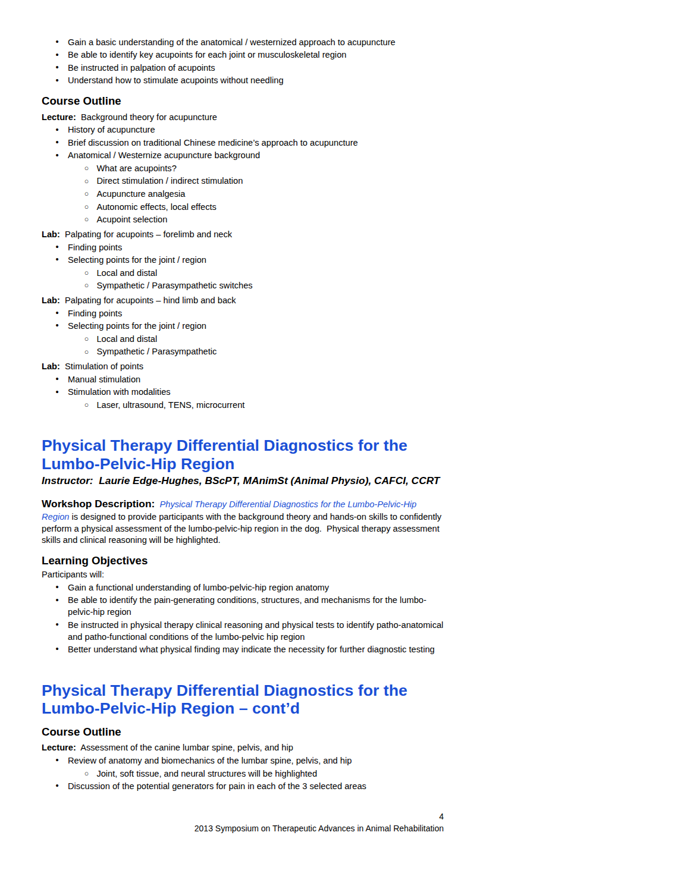Gain a basic understanding of the anatomical / westernized approach to acupuncture
Be able to identify key acupoints for each joint or musculoskeletal region
Be instructed in palpation of acupoints
Understand how to stimulate acupoints without needling
Course Outline
Lecture: Background theory for acupuncture
History of acupuncture
Brief discussion on traditional Chinese medicine’s approach to acupuncture
Anatomical / Westernize acupuncture background
What are acupoints?
Direct stimulation / indirect stimulation
Acupuncture analgesia
Autonomic effects, local effects
Acupoint selection
Lab: Palpating for acupoints – forelimb and neck
Finding points
Selecting points for the joint / region
Local and distal
Sympathetic / Parasympathetic switches
Lab: Palpating for acupoints – hind limb and back
Finding points
Selecting points for the joint / region
Local and distal
Sympathetic / Parasympathetic
Lab: Stimulation of points
Manual stimulation
Stimulation with modalities
Laser, ultrasound, TENS, microcurrent
Physical Therapy Differential Diagnostics for the Lumbo-Pelvic-Hip Region
Instructor: Laurie Edge-Hughes, BScPT, MAnimSt (Animal Physio), CAFCI, CCRT
Workshop Description: Physical Therapy Differential Diagnostics for the Lumbo-Pelvic-Hip Region is designed to provide participants with the background theory and hands-on skills to confidently perform a physical assessment of the lumbo-pelvic-hip region in the dog. Physical therapy assessment skills and clinical reasoning will be highlighted.
Learning Objectives
Participants will:
Gain a functional understanding of lumbo-pelvic-hip region anatomy
Be able to identify the pain-generating conditions, structures, and mechanisms for the lumbo-pelvic-hip region
Be instructed in physical therapy clinical reasoning and physical tests to identify patho-anatomical and patho-functional conditions of the lumbo-pelvic hip region
Better understand what physical finding may indicate the necessity for further diagnostic testing
Physical Therapy Differential Diagnostics for the Lumbo-Pelvic-Hip Region – cont’d
Course Outline
Lecture: Assessment of the canine lumbar spine, pelvis, and hip
Review of anatomy and biomechanics of the lumbar spine, pelvis, and hip
Joint, soft tissue, and neural structures will be highlighted
Discussion of the potential generators for pain in each of the 3 selected areas
4 2013 Symposium on Therapeutic Advances in Animal Rehabilitation